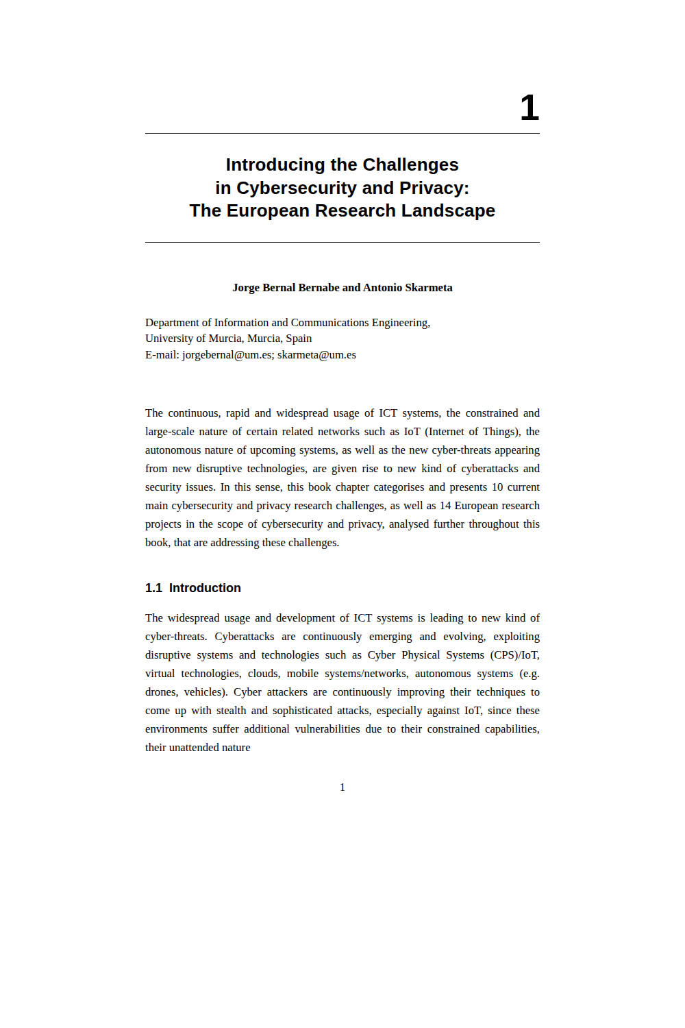1
Introducing the Challenges
in Cybersecurity and Privacy:
The European Research Landscape
Jorge Bernal Bernabe and Antonio Skarmeta
Department of Information and Communications Engineering,
University of Murcia, Murcia, Spain
E-mail: jorgebernal@um.es; skarmeta@um.es
The continuous, rapid and widespread usage of ICT systems, the constrained and large-scale nature of certain related networks such as IoT (Internet of Things), the autonomous nature of upcoming systems, as well as the new cyber-threats appearing from new disruptive technologies, are given rise to new kind of cyberattacks and security issues. In this sense, this book chapter categorises and presents 10 current main cybersecurity and privacy research challenges, as well as 14 European research projects in the scope of cybersecurity and privacy, analysed further throughout this book, that are addressing these challenges.
1.1 Introduction
The widespread usage and development of ICT systems is leading to new kind of cyber-threats. Cyberattacks are continuously emerging and evolving, exploiting disruptive systems and technologies such as Cyber Physical Systems (CPS)/IoT, virtual technologies, clouds, mobile systems/networks, autonomous systems (e.g. drones, vehicles). Cyber attackers are continuously improving their techniques to come up with stealth and sophisticated attacks, especially against IoT, since these environments suffer additional vulnerabilities due to their constrained capabilities, their unattended nature
1